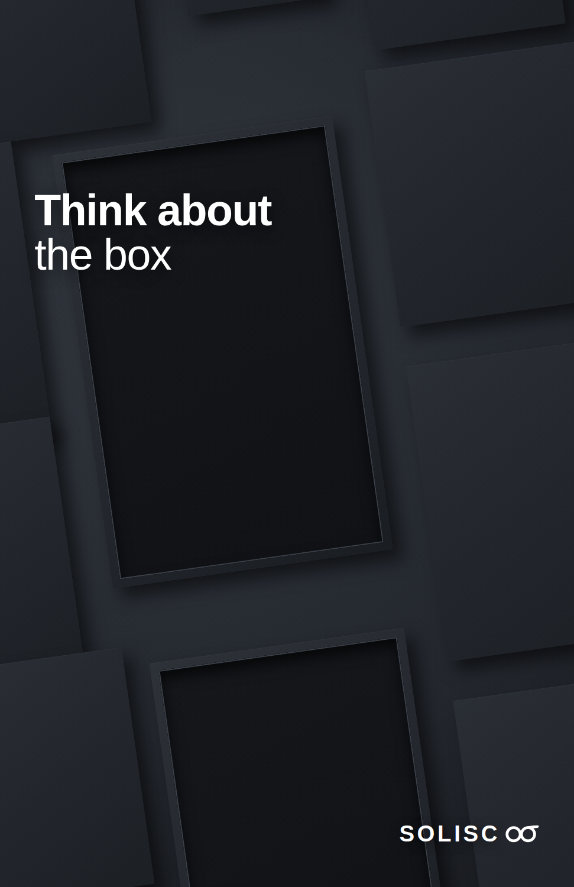Think about the box
SOLISC OO